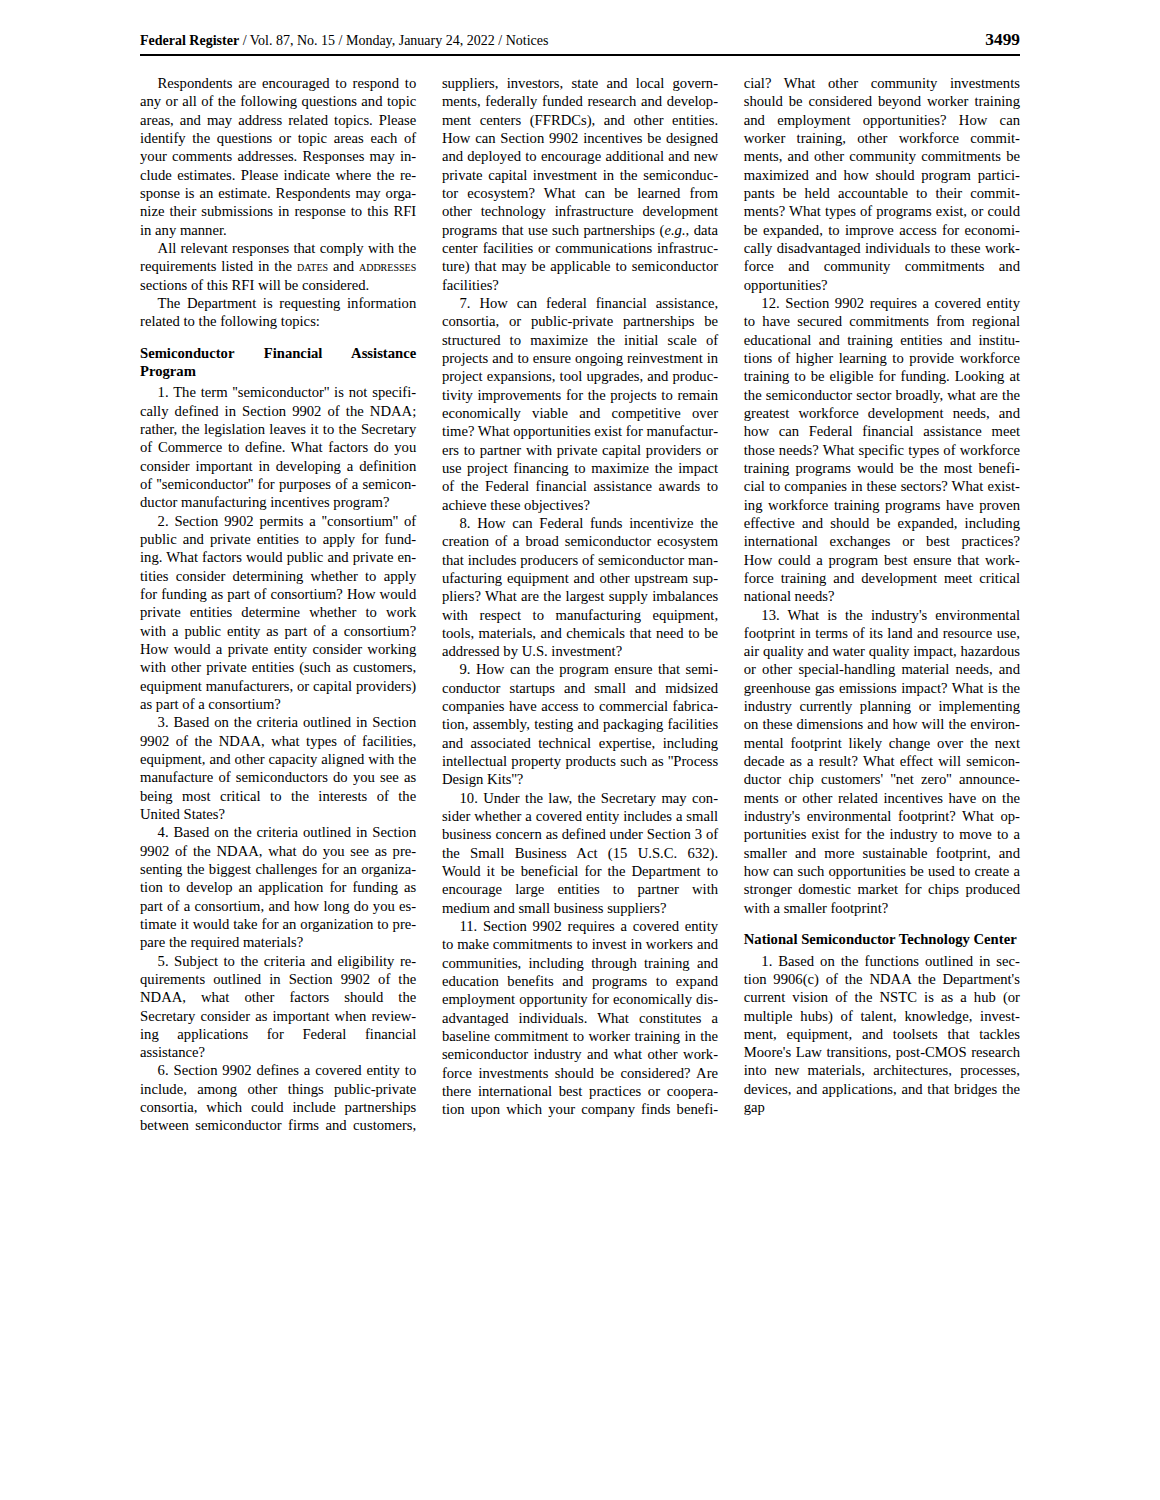Federal Register / Vol. 87, No. 15 / Monday, January 24, 2022 / Notices
3499
Respondents are encouraged to respond to any or all of the following questions and topic areas, and may address related topics. Please identify the questions or topic areas each of your comments addresses. Responses may include estimates. Please indicate where the response is an estimate. Respondents may organize their submissions in response to this RFI in any manner.
All relevant responses that comply with the requirements listed in the dates and addresses sections of this RFI will be considered.
The Department is requesting information related to the following topics:
Semiconductor Financial Assistance Program
1. The term ''semiconductor'' is not specifically defined in Section 9902 of the NDAA; rather, the legislation leaves it to the Secretary of Commerce to define. What factors do you consider important in developing a definition of ''semiconductor'' for purposes of a semiconductor manufacturing incentives program?
2. Section 9902 permits a ''consortium'' of public and private entities to apply for funding. What factors would public and private entities consider determining whether to apply for funding as part of consortium? How would private entities determine whether to work with a public entity as part of a consortium? How would a private entity consider working with other private entities (such as customers, equipment manufacturers, or capital providers) as part of a consortium?
3. Based on the criteria outlined in Section 9902 of the NDAA, what types of facilities, equipment, and other capacity aligned with the manufacture of semiconductors do you see as being most critical to the interests of the United States?
4. Based on the criteria outlined in Section 9902 of the NDAA, what do you see as presenting the biggest challenges for an organization to develop an application for funding as part of a consortium, and how long do you estimate it would take for an organization to prepare the required materials?
5. Subject to the criteria and eligibility requirements outlined in Section 9902 of the NDAA, what other factors should the Secretary consider as important when reviewing applications for Federal financial assistance?
6. Section 9902 defines a covered entity to include, among other things public-private consortia, which could include partnerships between semiconductor firms and customers, suppliers, investors, state and local governments, federally funded research and development centers (FFRDCs), and other entities. How can Section 9902 incentives be designed and deployed to encourage additional and new private capital investment in the semiconductor ecosystem? What can be learned from other technology infrastructure development programs that use such partnerships (e.g., data center facilities or communications infrastructure) that may be applicable to semiconductor facilities?
7. How can federal financial assistance, consortia, or public-private partnerships be structured to maximize the initial scale of projects and to ensure ongoing reinvestment in project expansions, tool upgrades, and productivity improvements for the projects to remain economically viable and competitive over time? What opportunities exist for manufacturers to partner with private capital providers or use project financing to maximize the impact of the Federal financial assistance awards to achieve these objectives?
8. How can Federal funds incentivize the creation of a broad semiconductor ecosystem that includes producers of semiconductor manufacturing equipment and other upstream suppliers? What are the largest supply imbalances with respect to manufacturing equipment, tools, materials, and chemicals that need to be addressed by U.S. investment?
9. How can the program ensure that semiconductor startups and small and midsized companies have access to commercial fabrication, assembly, testing and packaging facilities and associated technical expertise, including intellectual property products such as ''Process Design Kits''?
10. Under the law, the Secretary may consider whether a covered entity includes a small business concern as defined under Section 3 of the Small Business Act (15 U.S.C. 632). Would it be beneficial for the Department to encourage large entities to partner with medium and small business suppliers?
11. Section 9902 requires a covered entity to make commitments to invest in workers and communities, including through training and education benefits and programs to expand employment opportunity for economically disadvantaged individuals. What constitutes a baseline commitment to worker training in the semiconductor industry and what other workforce investments should be considered? Are there international best practices or cooperation upon which your company finds beneficial? What other community investments should be considered beyond worker training and employment opportunities? How can worker training, other workforce commitments, and other community commitments be maximized and how should program participants be held accountable to their commitments? What types of programs exist, or could be expanded, to improve access for economically disadvantaged individuals to these workforce and community commitments and opportunities?
12. Section 9902 requires a covered entity to have secured commitments from regional educational and training entities and institutions of higher learning to provide workforce training to be eligible for funding. Looking at the semiconductor sector broadly, what are the greatest workforce development needs, and how can Federal financial assistance meet those needs? What specific types of workforce training programs would be the most beneficial to companies in these sectors? What existing workforce training programs have proven effective and should be expanded, including international exchanges or best practices? How could a program best ensure that workforce training and development meet critical national needs?
13. What is the industry's environmental footprint in terms of its land and resource use, air quality and water quality impact, hazardous or other special-handling material needs, and greenhouse gas emissions impact? What is the industry currently planning or implementing on these dimensions and how will the environmental footprint likely change over the next decade as a result? What effect will semiconductor chip customers' ''net zero'' announcements or other related incentives have on the industry's environmental footprint? What opportunities exist for the industry to move to a smaller and more sustainable footprint, and how can such opportunities be used to create a stronger domestic market for chips produced with a smaller footprint?
National Semiconductor Technology Center
1. Based on the functions outlined in section 9906(c) of the NDAA the Department's current vision of the NSTC is as a hub (or multiple hubs) of talent, knowledge, investment, equipment, and toolsets that tackles Moore's Law transitions, post-CMOS research into new materials, architectures, processes, devices, and applications, and that bridges the gap